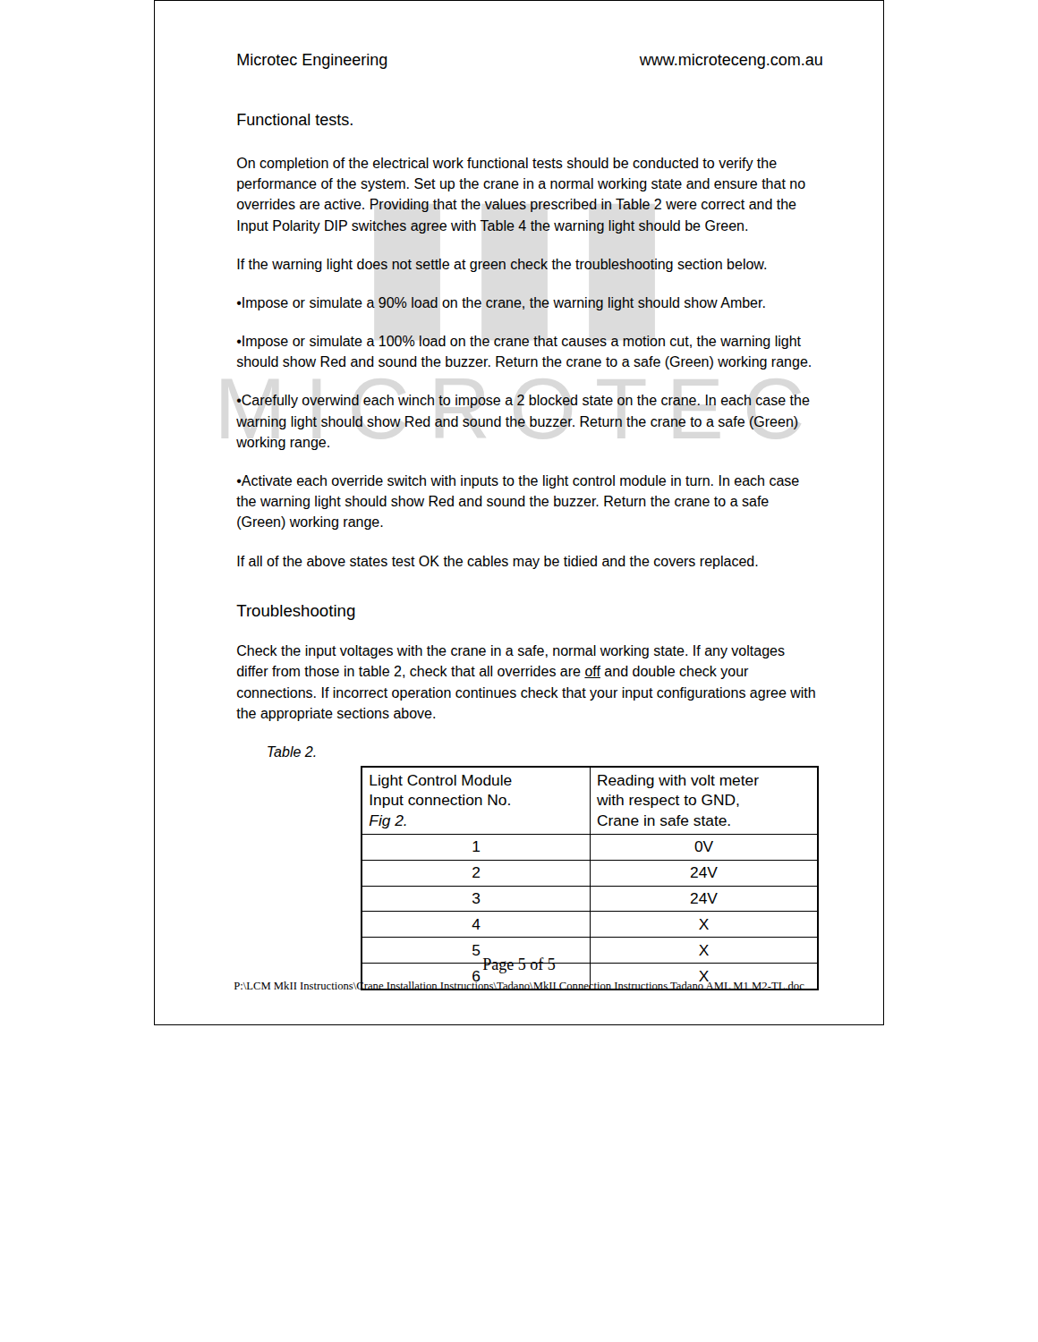▮▮▮ MICROTEC
Microtec Engineering
www.microteceng.com.au
Functional tests.
On completion of the electrical work functional tests should be conducted to verify the performance of the system. Set up the crane in a normal working state and ensure that no overrides are active. Providing that the values prescribed in Table 2 were correct and the Input Polarity DIP switches agree with Table 4 the warning light should be Green.
If the warning light does not settle at green check the troubleshooting section below.
•Impose or simulate a 90% load on the crane, the warning light should show Amber.
•Impose or simulate a 100% load on the crane that causes a motion cut, the warning light should show Red and sound the buzzer. Return the crane to a safe (Green) working range.
•Carefully overwind each winch to impose a 2 blocked state on the crane. In each case the warning light should show Red and sound the buzzer. Return the crane to a safe (Green) working range.
•Activate each override switch with inputs to the light control module in turn. In each case the warning light should show Red and sound the buzzer. Return the crane to a safe (Green) working range.
If all of the above states test OK the cables may be tidied and the covers replaced.
Troubleshooting
Check the input voltages with the crane in a safe, normal working state. If any voltages differ from those in table 2, check that all overrides are off and double check your connections. If incorrect operation continues check that your input configurations agree with the appropriate sections above.
Table 2.
| Light Control Module Input connection No. Fig 2. | Reading with volt meter with respect to GND, Crane in safe state. |
| --- | --- |
| 1 | 0V |
| 2 | 24V |
| 3 | 24V |
| 4 | X |
| 5 | X |
| 6 | X |
Page 5 of 5
P:\LCM MkII Instructions\Crane Installation Instructions\Tadano\MkII Connection Instructions Tadano AML M1 M2-TL.doc